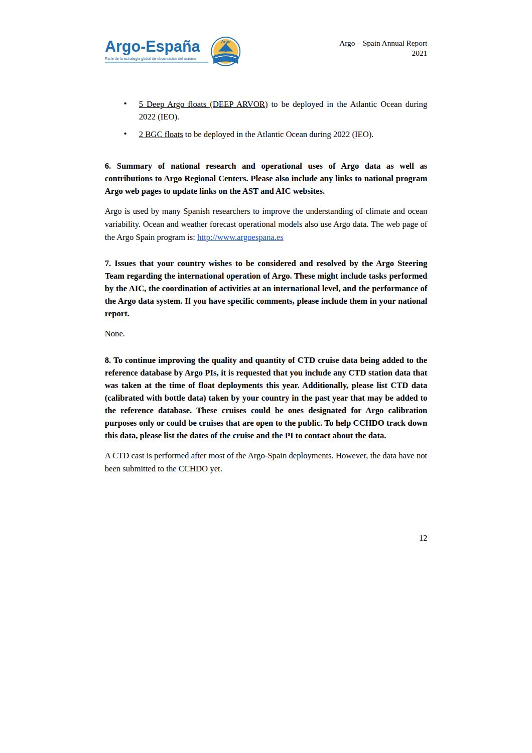Argo-España Parte de la estrategia global de observación del océano Argo
Argo – Spain Annual Report
2021
5 Deep Argo floats (DEEP ARVOR) to be deployed in the Atlantic Ocean during 2022 (IEO).
2 BGC floats to be deployed in the Atlantic Ocean during 2022 (IEO).
6. Summary of national research and operational uses of Argo data as well as contributions to Argo Regional Centers. Please also include any links to national program Argo web pages to update links on the AST and AIC websites.
Argo is used by many Spanish researchers to improve the understanding of climate and ocean variability. Ocean and weather forecast operational models also use Argo data. The web page of the Argo Spain program is: http://www.argoespana.es
7. Issues that your country wishes to be considered and resolved by the Argo Steering Team regarding the international operation of Argo. These might include tasks performed by the AIC, the coordination of activities at an international level, and the performance of the Argo data system. If you have specific comments, please include them in your national report.
None.
8. To continue improving the quality and quantity of CTD cruise data being added to the reference database by Argo PIs, it is requested that you include any CTD station data that was taken at the time of float deployments this year. Additionally, please list CTD data (calibrated with bottle data) taken by your country in the past year that may be added to the reference database. These cruises could be ones designated for Argo calibration purposes only or could be cruises that are open to the public. To help CCHDO track down this data, please list the dates of the cruise and the PI to contact about the data.
A CTD cast is performed after most of the Argo-Spain deployments. However, the data have not been submitted to the CCHDO yet.
12